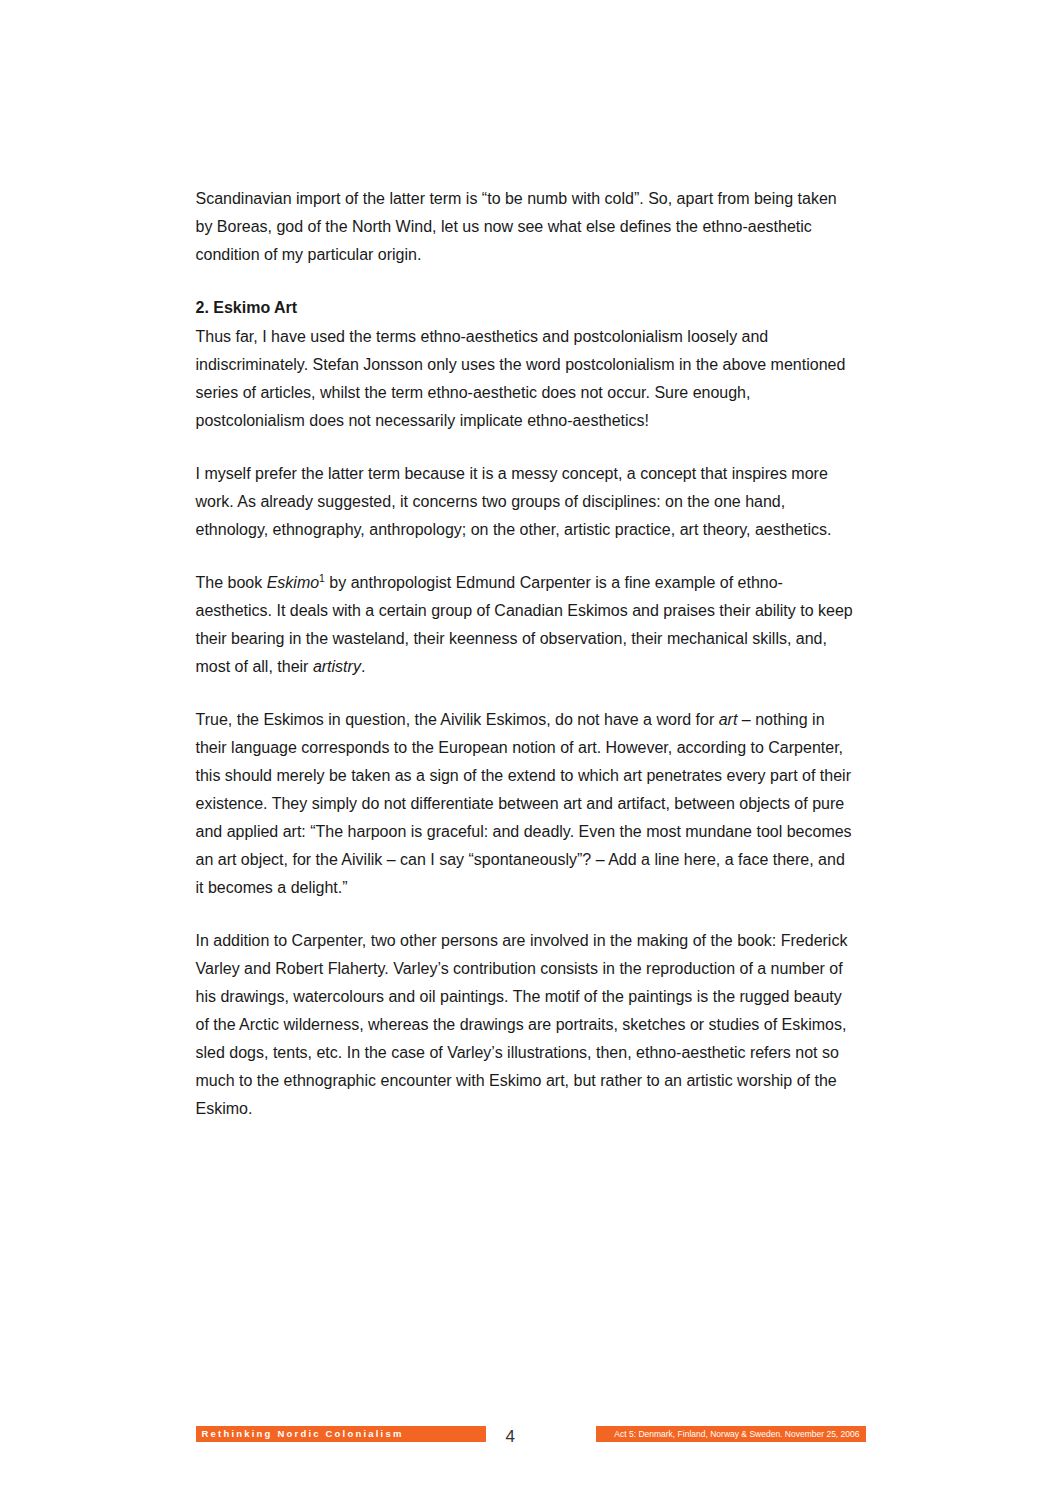Scandinavian import of the latter term is “to be numb with cold”. So, apart from being taken by Boreas, god of the North Wind, let us now see what else defines the ethno-aesthetic condition of my particular origin.
2. Eskimo Art
Thus far, I have used the terms ethno-aesthetics and postcolonialism loosely and indiscriminately. Stefan Jonsson only uses the word postcolonialism in the above mentioned series of articles, whilst the term ethno-aesthetic does not occur. Sure enough, postcolonialism does not necessarily implicate ethno-aesthetics!
I myself prefer the latter term because it is a messy concept, a concept that inspires more work. As already suggested, it concerns two groups of disciplines: on the one hand, ethnology, ethnography, anthropology; on the other, artistic practice, art theory, aesthetics.
The book Eskimo1 by anthropologist Edmund Carpenter is a fine example of ethno-aesthetics. It deals with a certain group of Canadian Eskimos and praises their ability to keep their bearing in the wasteland, their keenness of observation, their mechanical skills, and, most of all, their artistry.
True, the Eskimos in question, the Aivilik Eskimos, do not have a word for art – nothing in their language corresponds to the European notion of art. However, according to Carpenter, this should merely be taken as a sign of the extend to which art penetrates every part of their existence. They simply do not differentiate between art and artifact, between objects of pure and applied art: “The harpoon is graceful: and deadly. Even the most mundane tool becomes an art object, for the Aivilik – can I say “spontaneously”? – Add a line here, a face there, and it becomes a delight.”
In addition to Carpenter, two other persons are involved in the making of the book: Frederick Varley and Robert Flaherty. Varley’s contribution consists in the reproduction of a number of his drawings, watercolours and oil paintings. The motif of the paintings is the rugged beauty of the Arctic wilderness, whereas the drawings are portraits, sketches or studies of Eskimos, sled dogs, tents, etc. In the case of Varley’s illustrations, then, ethno-aesthetic refers not so much to the ethnographic encounter with Eskimo art, but rather to an artistic worship of the Eskimo.
Rethinking Nordic Colonialism
4
Act 5: Denmark, Finland, Norway & Sweden. November 25, 2006